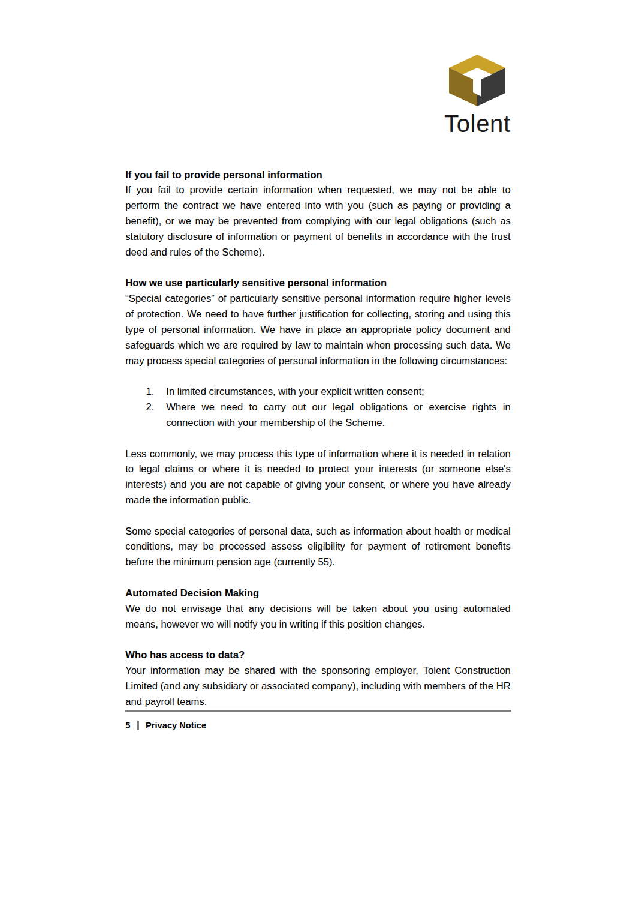Tolent
If you fail to provide personal information
If you fail to provide certain information when requested, we may not be able to perform the contract we have entered into with you (such as paying or providing a benefit), or we may be prevented from complying with our legal obligations (such as statutory disclosure of information or payment of benefits in accordance with the trust deed and rules of the Scheme).
How we use particularly sensitive personal information
“Special categories” of particularly sensitive personal information require higher levels of protection. We need to have further justification for collecting, storing and using this type of personal information. We have in place an appropriate policy document and safeguards which we are required by law to maintain when processing such data. We may process special categories of personal information in the following circumstances:
In limited circumstances, with your explicit written consent;
Where we need to carry out our legal obligations or exercise rights in connection with your membership of the Scheme.
Less commonly, we may process this type of information where it is needed in relation to legal claims or where it is needed to protect your interests (or someone else's interests) and you are not capable of giving your consent, or where you have already made the information public.
Some special categories of personal data, such as information about health or medical conditions, may be processed assess eligibility for payment of retirement benefits before the minimum pension age (currently 55).
Automated Decision Making
We do not envisage that any decisions will be taken about you using automated means, however we will notify you in writing if this position changes.
Who has access to data?
Your information may be shared with the sponsoring employer, Tolent Construction Limited (and any subsidiary or associated company), including with members of the HR and payroll teams.
5 Privacy Notice